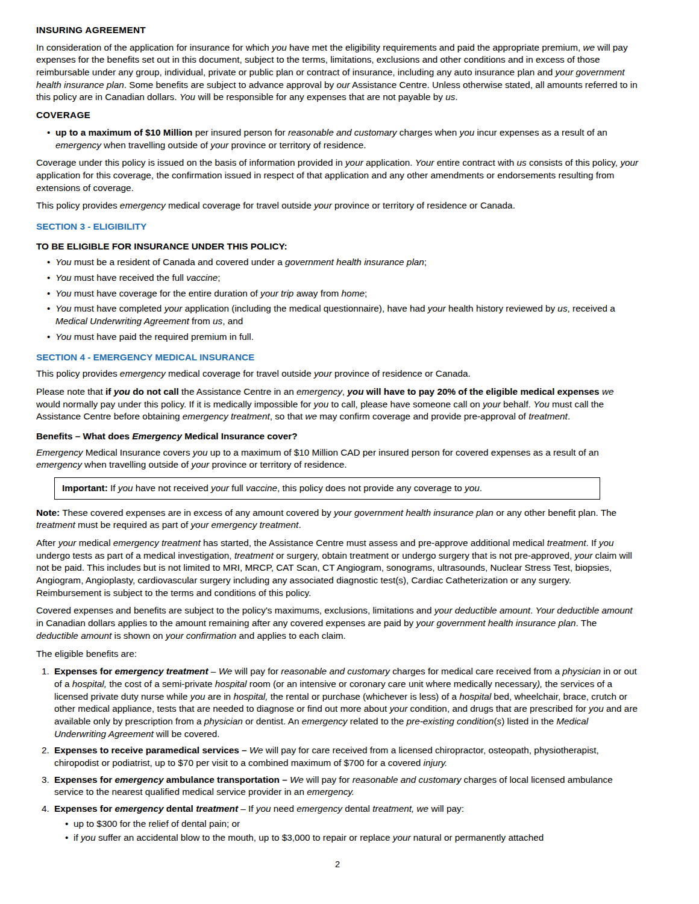INSURING AGREEMENT
In consideration of the application for insurance for which you have met the eligibility requirements and paid the appropriate premium, we will pay expenses for the benefits set out in this document, subject to the terms, limitations, exclusions and other conditions and in excess of those reimbursable under any group, individual, private or public plan or contract of insurance, including any auto insurance plan and your government health insurance plan. Some benefits are subject to advance approval by our Assistance Centre. Unless otherwise stated, all amounts referred to in this policy are in Canadian dollars. You will be responsible for any expenses that are not payable by us.
COVERAGE
up to a maximum of $10 Million per insured person for reasonable and customary charges when you incur expenses as a result of an emergency when travelling outside of your province or territory of residence.
Coverage under this policy is issued on the basis of information provided in your application. Your entire contract with us consists of this policy, your application for this coverage, the confirmation issued in respect of that application and any other amendments or endorsements resulting from extensions of coverage.
This policy provides emergency medical coverage for travel outside your province or territory of residence or Canada.
SECTION 3 - ELIGIBILITY
TO BE ELIGIBLE FOR INSURANCE UNDER THIS POLICY:
You must be a resident of Canada and covered under a government health insurance plan;
You must have received the full vaccine;
You must have coverage for the entire duration of your trip away from home;
You must have completed your application (including the medical questionnaire), have had your health history reviewed by us, received a Medical Underwriting Agreement from us, and
You must have paid the required premium in full.
SECTION 4 - EMERGENCY MEDICAL INSURANCE
This policy provides emergency medical coverage for travel outside your province of residence or Canada.
Please note that if you do not call the Assistance Centre in an emergency, you will have to pay 20% of the eligible medical expenses we would normally pay under this policy. If it is medically impossible for you to call, please have someone call on your behalf. You must call the Assistance Centre before obtaining emergency treatment, so that we may confirm coverage and provide pre-approval of treatment.
Benefits – What does Emergency Medical Insurance cover?
Emergency Medical Insurance covers you up to a maximum of $10 Million CAD per insured person for covered expenses as a result of an emergency when travelling outside of your province or territory of residence.
Important: If you have not received your full vaccine, this policy does not provide any coverage to you.
Note: These covered expenses are in excess of any amount covered by your government health insurance plan or any other benefit plan. The treatment must be required as part of your emergency treatment.
After your medical emergency treatment has started, the Assistance Centre must assess and pre-approve additional medical treatment. If you undergo tests as part of a medical investigation, treatment or surgery, obtain treatment or undergo surgery that is not pre-approved, your claim will not be paid. This includes but is not limited to MRI, MRCP, CAT Scan, CT Angiogram, sonograms, ultrasounds, Nuclear Stress Test, biopsies, Angiogram, Angioplasty, cardiovascular surgery including any associated diagnostic test(s), Cardiac Catheterization or any surgery. Reimbursement is subject to the terms and conditions of this policy.
Covered expenses and benefits are subject to the policy's maximums, exclusions, limitations and your deductible amount. Your deductible amount in Canadian dollars applies to the amount remaining after any covered expenses are paid by your government health insurance plan. The deductible amount is shown on your confirmation and applies to each claim.
The eligible benefits are:
Expenses for emergency treatment – We will pay for reasonable and customary charges for medical care received from a physician in or out of a hospital, the cost of a semi-private hospital room (or an intensive or coronary care unit where medically necessary), the services of a licensed private duty nurse while you are in hospital, the rental or purchase (whichever is less) of a hospital bed, wheelchair, brace, crutch or other medical appliance, tests that are needed to diagnose or find out more about your condition, and drugs that are prescribed for you and are available only by prescription from a physician or dentist. An emergency related to the pre-existing condition(s) listed in the Medical Underwriting Agreement will be covered.
Expenses to receive paramedical services – We will pay for care received from a licensed chiropractor, osteopath, physiotherapist, chiropodist or podiatrist, up to $70 per visit to a combined maximum of $700 for a covered injury.
Expenses for emergency ambulance transportation – We will pay for reasonable and customary charges of local licensed ambulance service to the nearest qualified medical service provider in an emergency.
Expenses for emergency dental treatment – If you need emergency dental treatment, we will pay:
up to $300 for the relief of dental pain; or
if you suffer an accidental blow to the mouth, up to $3,000 to repair or replace your natural or permanently attached
2